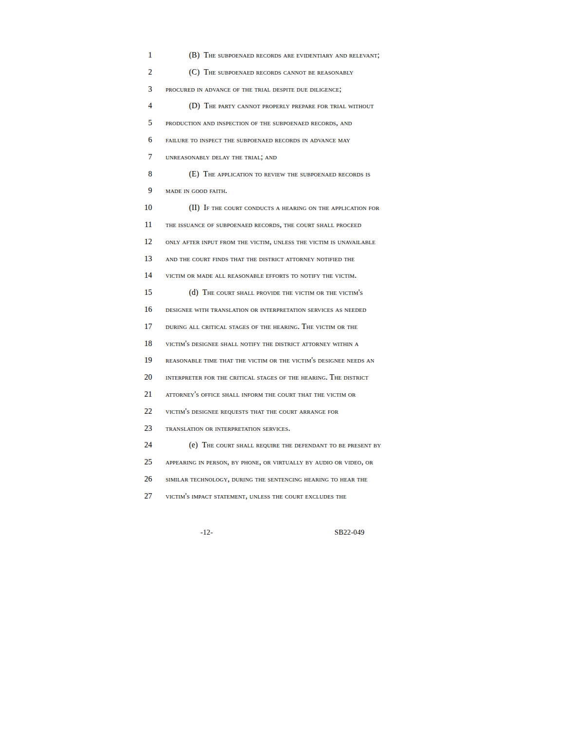| 1 | (B) The subpoenaed records are evidentiary and relevant; |
| 2 | (C) The subpoenaed records cannot be reasonably |
| 3 | procured in advance of the trial despite due diligence; |
| 4 | (D) The party cannot properly prepare for trial without |
| 5 | production and inspection of the subpoenaed records, and |
| 6 | failure to inspect the subpoenaed records in advance may |
| 7 | unreasonably delay the trial; and |
| 8 | (E) The application to review the subpoenaed records is |
| 9 | made in good faith. |
| 10 | (II) If the court conducts a hearing on the application for |
| 11 | the issuance of subpoenaed records, the court shall proceed |
| 12 | only after input from the victim, unless the victim is unavailable |
| 13 | and the court finds that the district attorney notified the |
| 14 | victim or made all reasonable efforts to notify the victim. |
| 15 | (d) The court shall provide the victim or the victim's |
| 16 | designee with translation or interpretation services as needed |
| 17 | during all critical stages of the hearing. The victim or the |
| 18 | victim's designee shall notify the district attorney within a |
| 19 | reasonable time that the victim or the victim's designee needs an |
| 20 | interpreter for the critical stages of the hearing. The district |
| 21 | attorney's office shall inform the court that the victim or |
| 22 | victim's designee requests that the court arrange for |
| 23 | translation or interpretation services. |
| 24 | (e) The court shall require the defendant to be present by |
| 25 | appearing in person, by phone, or virtually by audio or video, or |
| 26 | similar technology, during the sentencing hearing to hear the |
| 27 | victim's impact statement, unless the court excludes the |
-12- SB22-049